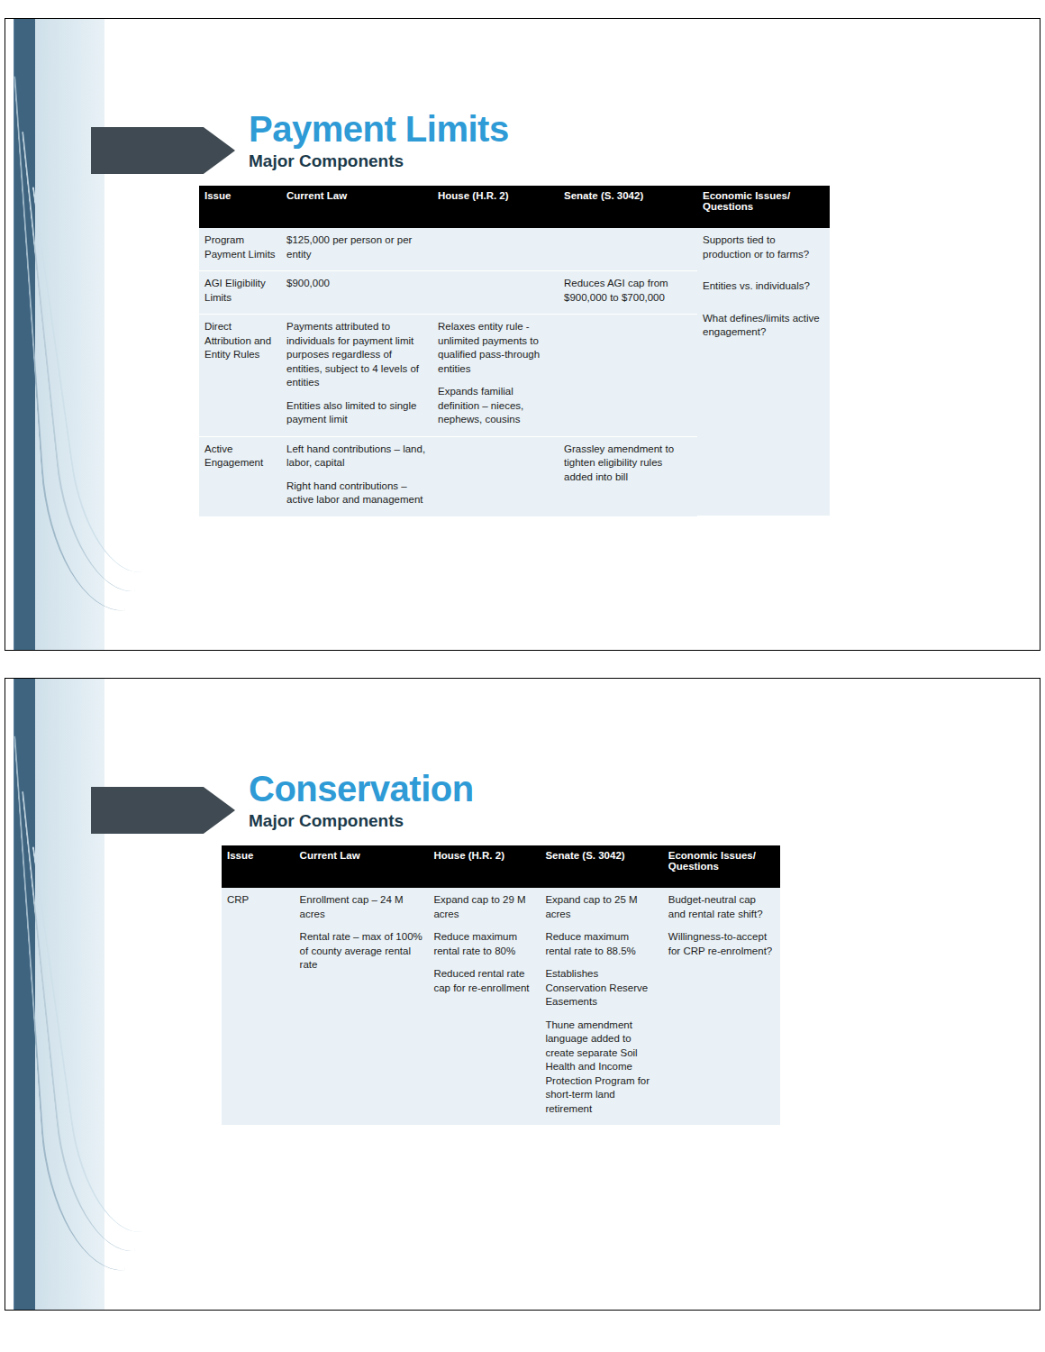Payment Limits
Major Components
| Issue | Current Law | House (H.R. 2) | Senate (S. 3042) | Economic Issues/ Questions |
| --- | --- | --- | --- | --- |
| Program Payment Limits | $125,000 per person or per entity | | | Supports tied to production or to farms? Entities vs. individuals? What defines/limits active engagement? |
| AGI Eligibility Limits | $900,000 | | Reduces AGI cap from $900,000 to $700,000 |
| Direct Attribution and Entity Rules | Payments attributed to individuals for payment limit purposes regardless of entities, subject to 4 levels of entities Entities also limited to single payment limit | Relaxes entity rule - unlimited payments to qualified pass-through entities Expands familial definition – nieces, nephews, cousins | |
| Active Engagement | Left hand contributions – land, labor, capital Right hand contributions – active labor and management | | Grassley amendment to tighten eligibility rules added into bill |
Conservation
Major Components
| Issue | Current Law | House (H.R. 2) | Senate (S. 3042) | Economic Issues/ Questions |
| --- | --- | --- | --- | --- |
| CRP | Enrollment cap – 24 M acres Rental rate – max of 100% of county average rental rate | Expand cap to 29 M acres Reduce maximum rental rate to 80% Reduced rental rate cap for re-enrollment | Expand cap to 25 M acres Reduce maximum rental rate to 88.5% Establishes Conservation Reserve Easements Thune amendment language added to create separate Soil Health and Income Protection Program for short-term land retirement | Budget-neutral cap and rental rate shift? Willingness-to-accept for CRP re-enrolment? |